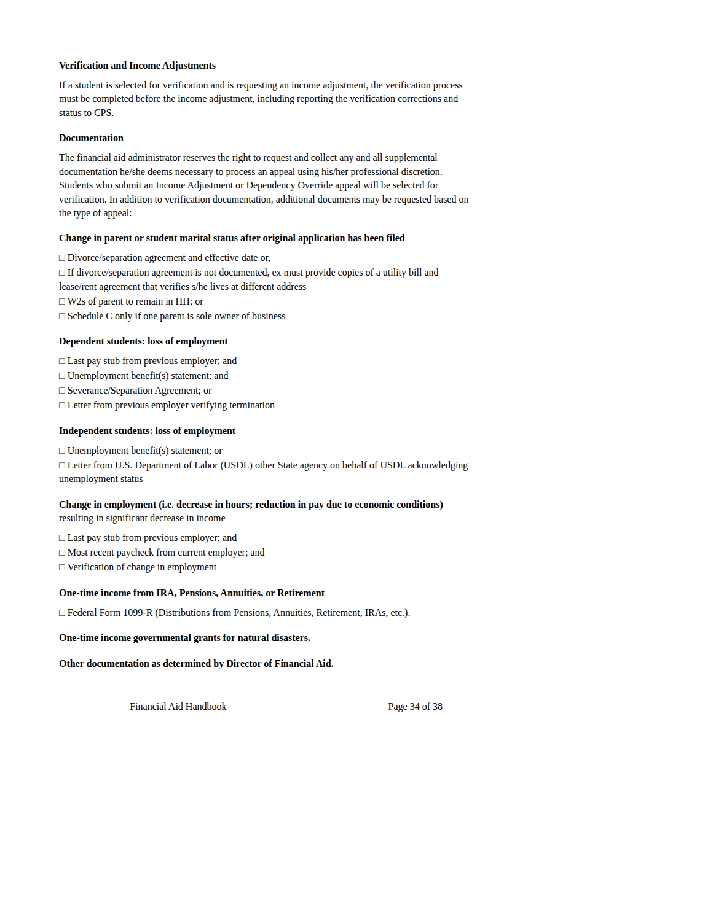Verification and Income Adjustments
If a student is selected for verification and is requesting an income adjustment, the verification process must be completed before the income adjustment, including reporting the verification corrections and status to CPS.
Documentation
The financial aid administrator reserves the right to request and collect any and all supplemental documentation he/she deems necessary to process an appeal using his/her professional discretion. Students who submit an Income Adjustment or Dependency Override appeal will be selected for verification. In addition to verification documentation, additional documents may be requested based on the type of appeal:
Change in parent or student marital status after original application has been filed
Divorce/separation agreement and effective date or,
If divorce/separation agreement is not documented, ex must provide copies of a utility bill and lease/rent agreement that verifies s/he lives at different address
W2s of parent to remain in HH; or
Schedule C only if one parent is sole owner of business
Dependent students: loss of employment
Last pay stub from previous employer; and
Unemployment benefit(s) statement; and
Severance/Separation Agreement; or
Letter from previous employer verifying termination
Independent students: loss of employment
Unemployment benefit(s) statement; or
Letter from U.S. Department of Labor (USDL) other State agency on behalf of USDL acknowledging unemployment status
Change in employment (i.e. decrease in hours; reduction in pay due to economic conditions) resulting in significant decrease in income
Last pay stub from previous employer; and
Most recent paycheck from current employer; and
Verification of change in employment
One-time income from IRA, Pensions, Annuities, or Retirement
Federal Form 1099-R (Distributions from Pensions, Annuities, Retirement, IRAs, etc.).
One-time income governmental grants for natural disasters.
Other documentation as determined by Director of Financial Aid.
Financial Aid Handbook Page 34 of 38